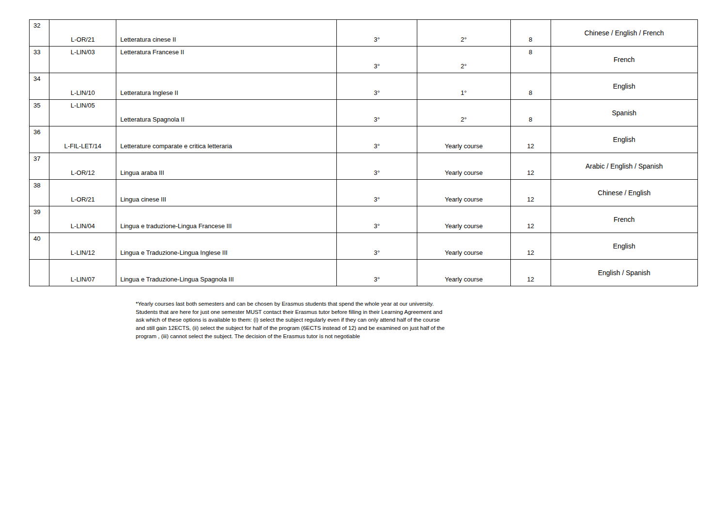| 32 | L-OR/21 | Letteratura cinese II | 3° | 2° | 8 | Chinese / English / French |
| 33 | L-LIN/03 | Letteratura Francese II | 3° | 2° | 8 | French |
| 34 | L-LIN/10 | Letteratura Inglese II | 3° | 1° | 8 | English |
| 35 | L-LIN/05 | Letteratura Spagnola II | 3° | 2° | 8 | Spanish |
| 36 | L-FIL-LET/14 | Letterature comparate e critica letteraria | 3° | Yearly course | 12 | English |
| 37 | L-OR/12 | Lingua araba III | 3° | Yearly course | 12 | Arabic / English / Spanish |
| 38 | L-OR/21 | Lingua cinese III | 3° | Yearly course | 12 | Chinese / English |
| 39 | L-LIN/04 | Lingua e traduzione-Lingua Francese III | 3° | Yearly course | 12 | French |
| 40 | L-LIN/12 | Lingua e Traduzione-Lingua Inglese III | 3° | Yearly course | 12 | English |
| | L-LIN/07 | Lingua e Traduzione-Lingua Spagnola III | 3° | Yearly course | 12 | English / Spanish |
*Yearly courses last both semesters and can be chosen by Erasmus students that spend the whole year at our university. Students that are here for just one semester MUST contact their Erasmus tutor before filling in their Learning Agreement and ask which of these options is available to them: (i) select the subject regularly even if they can only attend half of the course and still gain 12ECTS, (ii) select the subject for half of the program (6ECTS instead of 12) and be examined on just half of the program , (iii) cannot select the subject. The decision of the Erasmus tutor is not negotiable